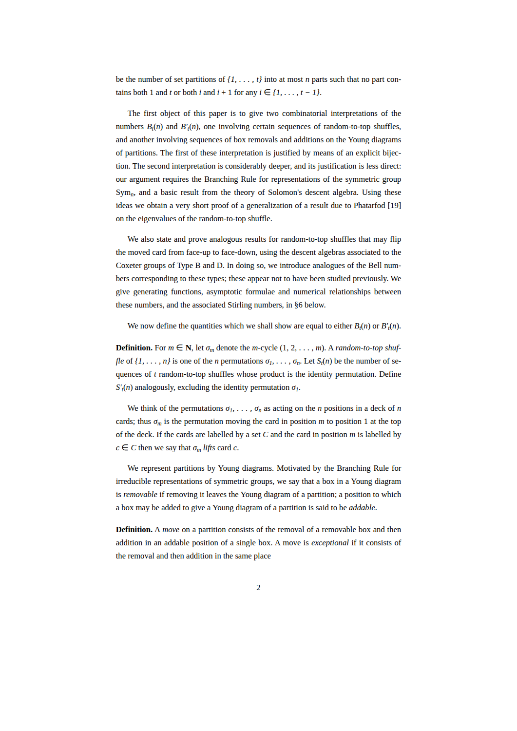be the number of set partitions of {1, . . . , t} into at most n parts such that no part contains both 1 and t or both i and i + 1 for any i ∈ {1, . . . , t − 1}.
The first object of this paper is to give two combinatorial interpretations of the numbers Bt(n) and B′t(n), one involving certain sequences of random-to-top shuffles, and another involving sequences of box removals and additions on the Young diagrams of partitions. The first of these interpretation is justified by means of an explicit bijection. The second interpretation is considerably deeper, and its justification is less direct: our argument requires the Branching Rule for representations of the symmetric group Symn, and a basic result from the theory of Solomon's descent algebra. Using these ideas we obtain a very short proof of a generalization of a result due to Phatarfod [19] on the eigenvalues of the random-to-top shuffle.
We also state and prove analogous results for random-to-top shuffles that may flip the moved card from face-up to face-down, using the descent algebras associated to the Coxeter groups of Type B and D. In doing so, we introduce analogues of the Bell numbers corresponding to these types; these appear not to have been studied previously. We give generating functions, asymptotic formulae and numerical relationships between these numbers, and the associated Stirling numbers, in §6 below.
We now define the quantities which we shall show are equal to either Bt(n) or B′t(n).
Definition. For m ∈ N, let σm denote the m-cycle (1, 2, . . . , m). A random-to-top shuffle of {1, . . . , n} is one of the n permutations σ1, . . . , σn. Let St(n) be the number of sequences of t random-to-top shuffles whose product is the identity permutation. Define S′t(n) analogously, excluding the identity permutation σ1.
We think of the permutations σ1, . . . , σn as acting on the n positions in a deck of n cards; thus σm is the permutation moving the card in position m to position 1 at the top of the deck. If the cards are labelled by a set C and the card in position m is labelled by c ∈ C then we say that σm lifts card c.
We represent partitions by Young diagrams. Motivated by the Branching Rule for irreducible representations of symmetric groups, we say that a box in a Young diagram is removable if removing it leaves the Young diagram of a partition; a position to which a box may be added to give a Young diagram of a partition is said to be addable.
Definition. A move on a partition consists of the removal of a removable box and then addition in an addable position of a single box. A move is exceptional if it consists of the removal and then addition in the same place
2